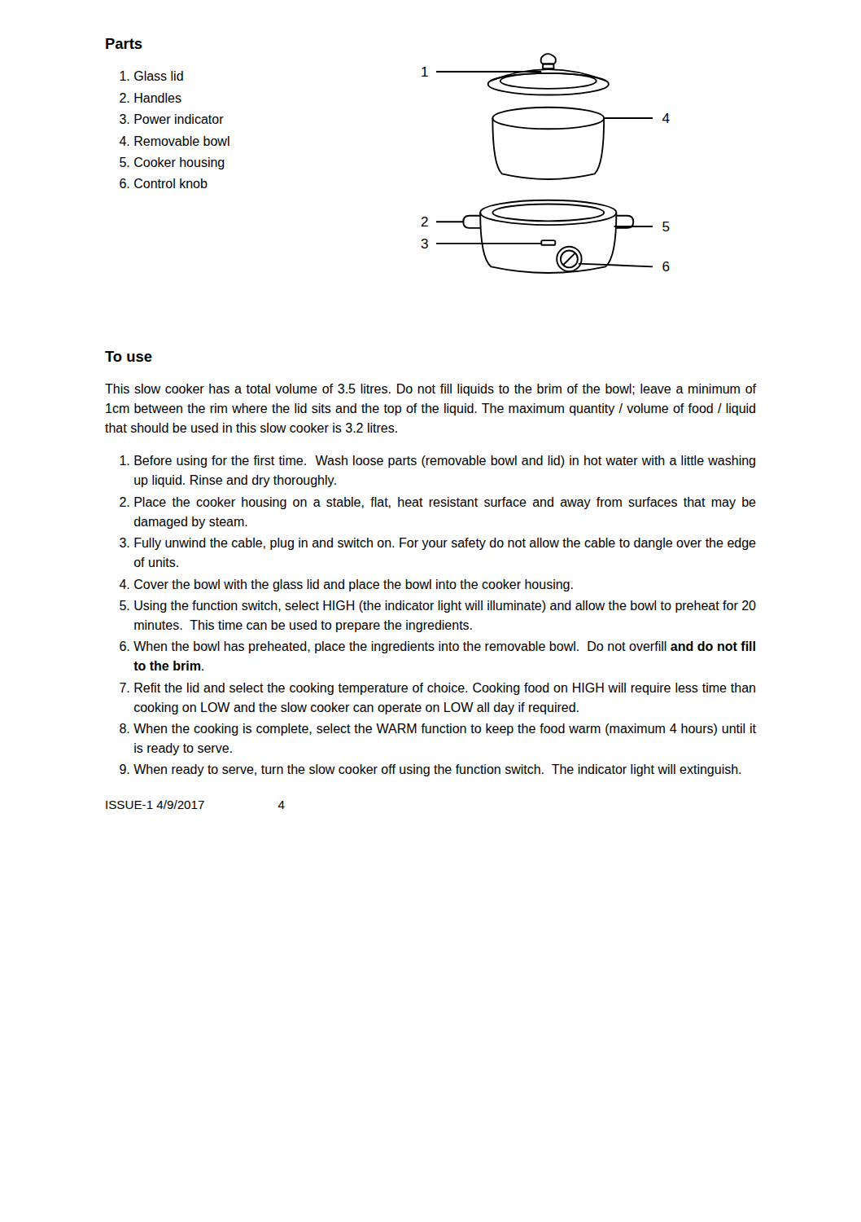Parts
Glass lid
Handles
Power indicator
Removable bowl
Cooker housing
Control knob
1 4 2 3 5 6
To use
This slow cooker has a total volume of 3.5 litres. Do not fill liquids to the brim of the bowl; leave a minimum of 1cm between the rim where the lid sits and the top of the liquid. The maximum quantity / volume of food / liquid that should be used in this slow cooker is 3.2 litres.
Before using for the first time. Wash loose parts (removable bowl and lid) in hot water with a little washing up liquid. Rinse and dry thoroughly.
Place the cooker housing on a stable, flat, heat resistant surface and away from surfaces that may be damaged by steam.
Fully unwind the cable, plug in and switch on. For your safety do not allow the cable to dangle over the edge of units.
Cover the bowl with the glass lid and place the bowl into the cooker housing.
Using the function switch, select HIGH (the indicator light will illuminate) and allow the bowl to preheat for 20 minutes. This time can be used to prepare the ingredients.
When the bowl has preheated, place the ingredients into the removable bowl. Do not overfill and do not fill to the brim.
Refit the lid and select the cooking temperature of choice. Cooking food on HIGH will require less time than cooking on LOW and the slow cooker can operate on LOW all day if required.
When the cooking is complete, select the WARM function to keep the food warm (maximum 4 hours) until it is ready to serve.
When ready to serve, turn the slow cooker off using the function switch. The indicator light will extinguish.
ISSUE-1 4/9/2017 4